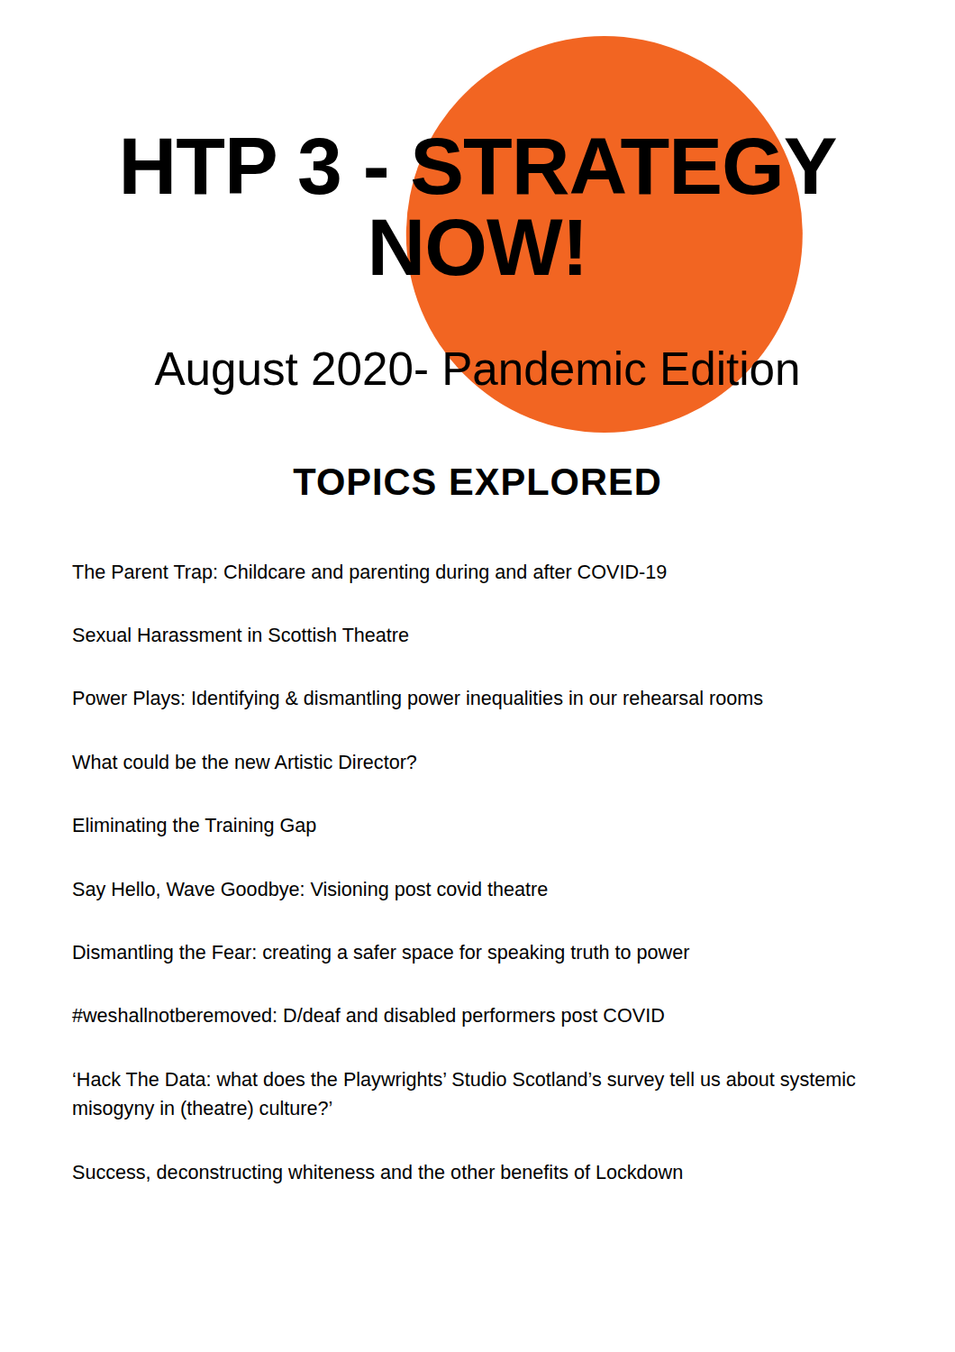HTP 3 - Strategy Now!
August 2020- Pandemic Edition
Topics Explored
The Parent Trap: Childcare and parenting during and after COVID-19
Sexual Harassment in Scottish Theatre
Power Plays: Identifying & dismantling power inequalities in our rehearsal rooms
What could be the new Artistic Director?
Eliminating the Training Gap
Say Hello, Wave Goodbye: Visioning post covid theatre
Dismantling the Fear: creating a safer space for speaking truth to power
#weshallnotberemoved: D/deaf and disabled performers post COVID
‘Hack The Data: what does the Playwrights’ Studio Scotland’s survey tell us about systemic misogyny in (theatre) culture?’
Success, deconstructing whiteness and the other benefits of Lockdown